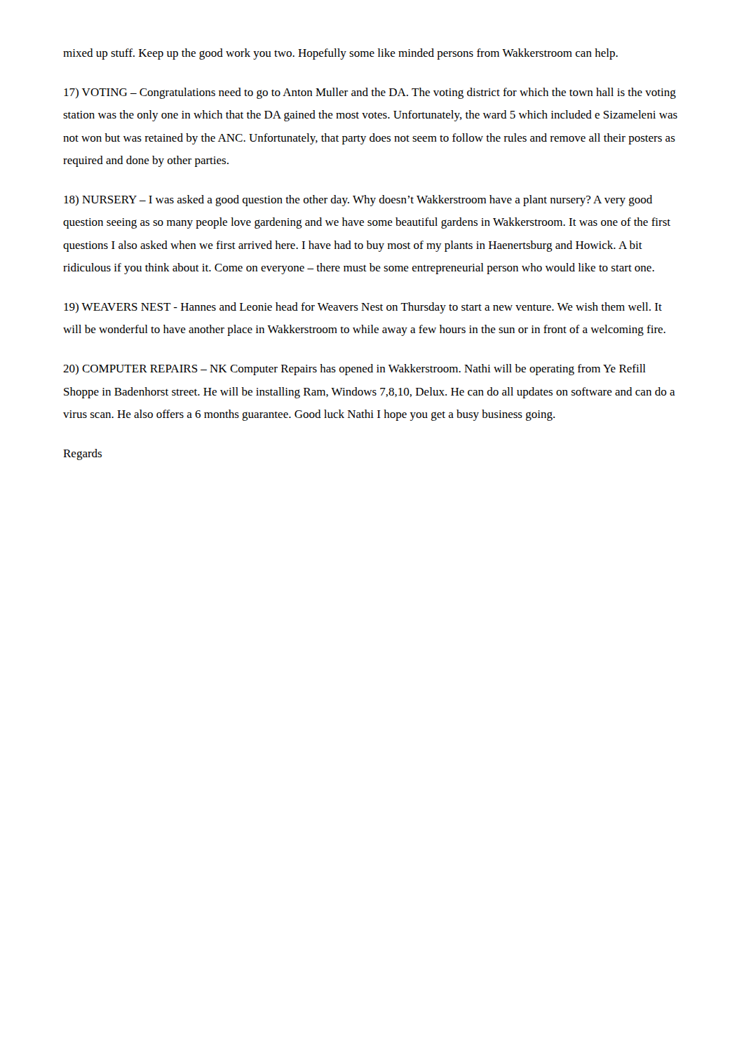mixed up stuff. Keep up the good work you two. Hopefully some like minded persons from Wakkerstroom can help.
17) VOTING – Congratulations need to go to Anton Muller and the DA. The voting district for which the town hall is the voting station was the only one in which that the DA gained the most votes. Unfortunately, the ward 5 which included e Sizameleni was not won but was retained by the ANC. Unfortunately, that party does not seem to follow the rules and remove all their posters as required and done by other parties.
18) NURSERY – I was asked a good question the other day. Why doesn’t Wakkerstroom have a plant nursery? A very good question seeing as so many people love gardening and we have some beautiful gardens in Wakkerstroom. It was one of the first questions I also asked when we first arrived here. I have had to buy most of my plants in Haenertsburg and Howick. A bit ridiculous if you think about it. Come on everyone – there must be some entrepreneurial person who would like to start one.
19) WEAVERS NEST - Hannes and Leonie head for Weavers Nest on Thursday to start a new venture. We wish them well. It will be wonderful to have another place in Wakkerstroom to while away a few hours in the sun or in front of a welcoming fire.
20) COMPUTER REPAIRS – NK Computer Repairs has opened in Wakkerstroom. Nathi will be operating from Ye Refill Shoppe in Badenhorst street. He will be installing Ram, Windows 7,8,10, Delux. He can do all updates on software and can do a virus scan. He also offers a 6 months guarantee. Good luck Nathi I hope you get a busy business going.
Regards